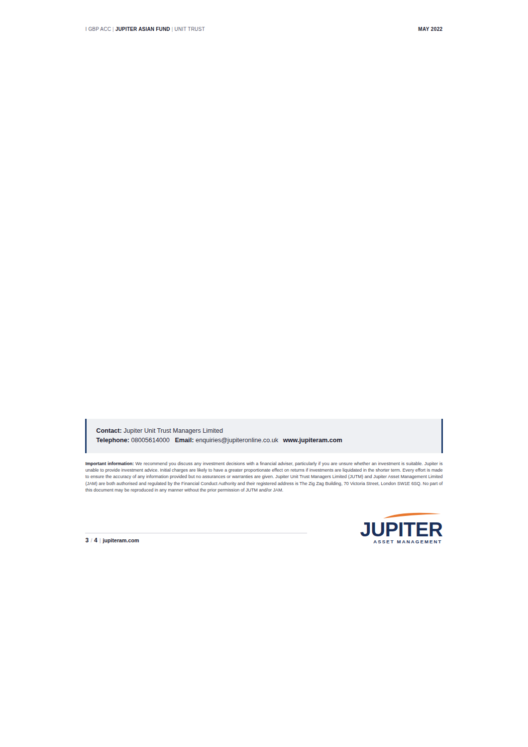I GBP ACC|JUPITER ASIAN FUND|UNIT TRUST
MAY 2022
Contact: Jupiter Unit Trust Managers Limited
Telephone: 08005614000 Email: enquiries@jupiteronline.co.uk www.jupiteram.com
Important information: We recommend you discuss any investment decisions with a financial adviser, particularly if you are unsure whether an investment is suitable. Jupiter is unable to provide investment advice. Initial charges are likely to have a greater proportionate effect on returns if investments are liquidated in the shorter term. Every effort is made to ensure the accuracy of any information provided but no assurances or warranties are given. Jupiter Unit Trust Managers Limited (JUTM) and Jupiter Asset Management Limited (JAM) are both authorised and regulated by the Financial Conduct Authority and their registered address is The Zig Zag Building, 70 Victoria Street, London SW1E 6SQ. No part of this document may be reproduced in any manner without the prior permission of JUTM and/or JAM.
3/4|jupiteram.com
JUPITER
ASSET MANAGEMENT